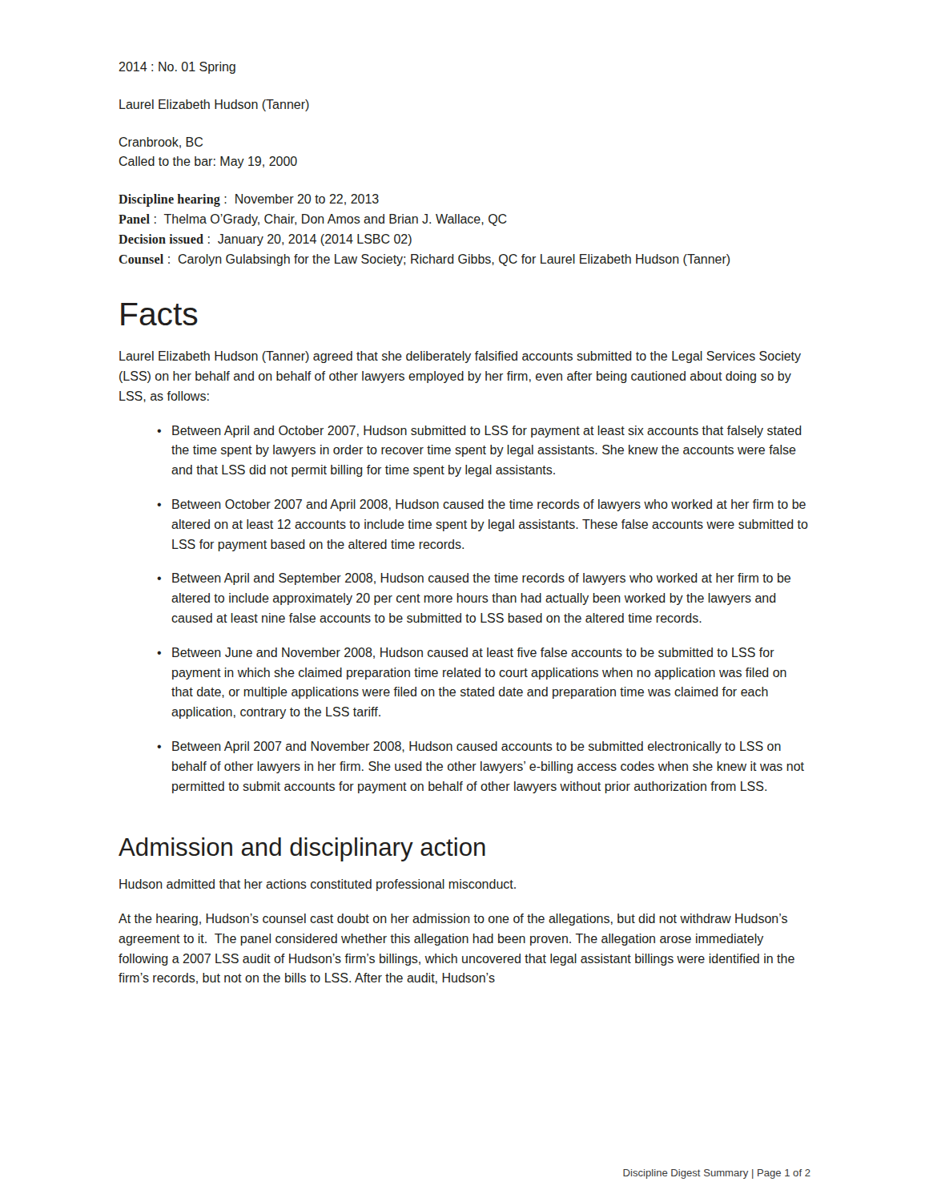2014 : No. 01 Spring
Laurel Elizabeth Hudson (Tanner)
Cranbrook, BC Called to the bar: May 19, 2000
Discipline hearing : November 20 to 22, 2013 Panel : Thelma O’Grady, Chair, Don Amos and Brian J. Wallace, QC Decision issued : January 20, 2014 (2014 LSBC 02) Counsel : Carolyn Gulabsingh for the Law Society; Richard Gibbs, QC for Laurel Elizabeth Hudson (Tanner)
Facts
Laurel Elizabeth Hudson (Tanner) agreed that she deliberately falsified accounts submitted to the Legal Services Society (LSS) on her behalf and on behalf of other lawyers employed by her firm, even after being cautioned about doing so by LSS, as follows:
Between April and October 2007, Hudson submitted to LSS for payment at least six accounts that falsely stated the time spent by lawyers in order to recover time spent by legal assistants. She knew the accounts were false and that LSS did not permit billing for time spent by legal assistants.
Between October 2007 and April 2008, Hudson caused the time records of lawyers who worked at her firm to be altered on at least 12 accounts to include time spent by legal assistants. These false accounts were submitted to LSS for payment based on the altered time records.
Between April and September 2008, Hudson caused the time records of lawyers who worked at her firm to be altered to include approximately 20 per cent more hours than had actually been worked by the lawyers and caused at least nine false accounts to be submitted to LSS based on the altered time records.
Between June and November 2008, Hudson caused at least five false accounts to be submitted to LSS for payment in which she claimed preparation time related to court applications when no application was filed on that date, or multiple applications were filed on the stated date and preparation time was claimed for each application, contrary to the LSS tariff.
Between April 2007 and November 2008, Hudson caused accounts to be submitted electronically to LSS on behalf of other lawyers in her firm. She used the other lawyers’ e-billing access codes when she knew it was not permitted to submit accounts for payment on behalf of other lawyers without prior authorization from LSS.
Admission and disciplinary action
Hudson admitted that her actions constituted professional misconduct.
At the hearing, Hudson’s counsel cast doubt on her admission to one of the allegations, but did not withdraw Hudson’s agreement to it. The panel considered whether this allegation had been proven. The allegation arose immediately following a 2007 LSS audit of Hudson’s firm’s billings, which uncovered that legal assistant billings were identified in the firm’s records, but not on the bills to LSS. After the audit, Hudson’s
Discipline Digest Summary | Page 1 of 2